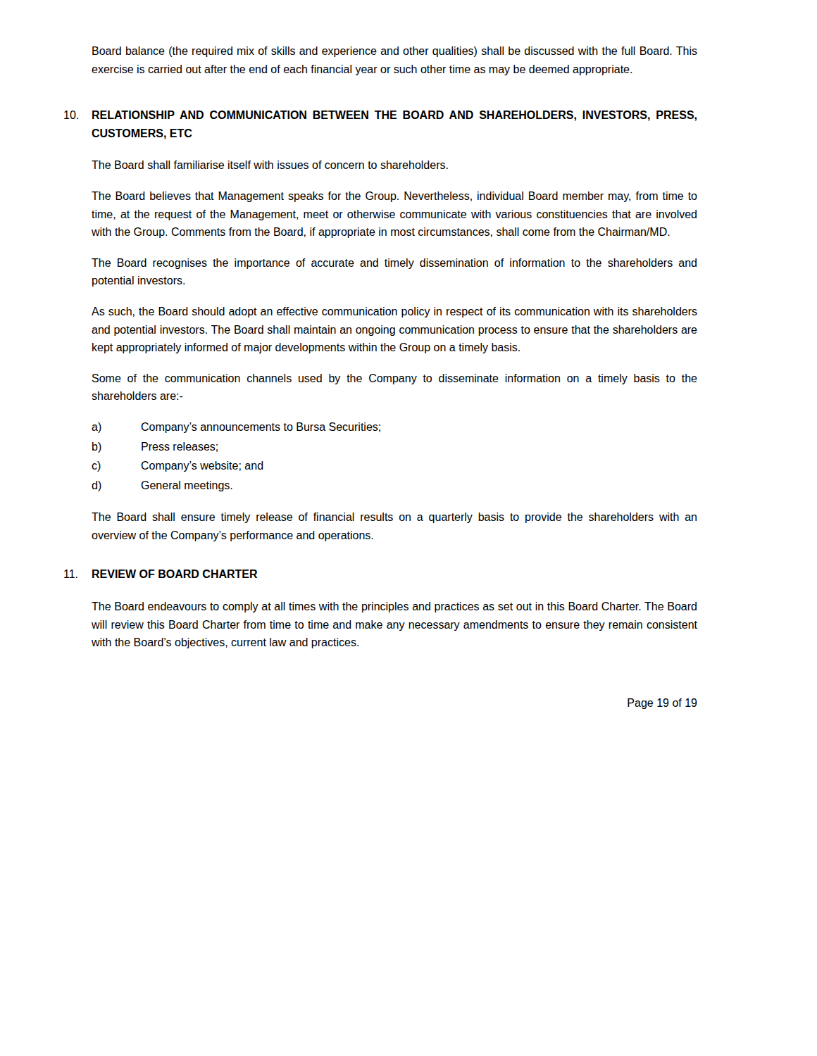Board balance (the required mix of skills and experience and other qualities) shall be discussed with the full Board. This exercise is carried out after the end of each financial year or such other time as may be deemed appropriate.
Relationship and Communication between the Board and Shareholders, Investors, Press, Customers, etc
The Board shall familiarise itself with issues of concern to shareholders.
The Board believes that Management speaks for the Group. Nevertheless, individual Board member may, from time to time, at the request of the Management, meet or otherwise communicate with various constituencies that are involved with the Group. Comments from the Board, if appropriate in most circumstances, shall come from the Chairman/MD.
The Board recognises the importance of accurate and timely dissemination of information to the shareholders and potential investors.
As such, the Board should adopt an effective communication policy in respect of its communication with its shareholders and potential investors. The Board shall maintain an ongoing communication process to ensure that the shareholders are kept appropriately informed of major developments within the Group on a timely basis.
Some of the communication channels used by the Company to disseminate information on a timely basis to the shareholders are:-
| a) | Company’s announcements to Bursa Securities; |
| b) | Press releases; |
| c) | Company’s website; and |
| d) | General meetings. |
The Board shall ensure timely release of financial results on a quarterly basis to provide the shareholders with an overview of the Company’s performance and operations.
Review of Board Charter
The Board endeavours to comply at all times with the principles and practices as set out in this Board Charter. The Board will review this Board Charter from time to time and make any necessary amendments to ensure they remain consistent with the Board’s objectives, current law and practices.
Page 19 of 19